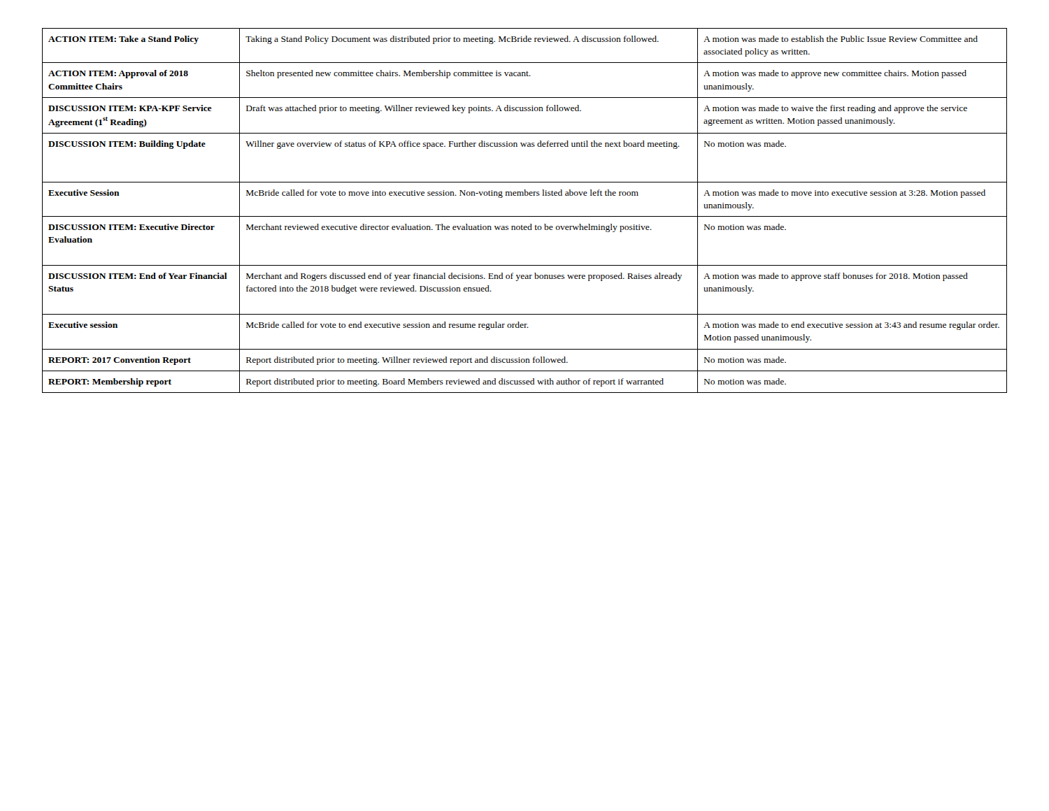| ACTION ITEM: Take a Stand Policy | Taking a Stand Policy Document was distributed prior to meeting. McBride reviewed. A discussion followed. | A motion was made to establish the Public Issue Review Committee and associated policy as written. |
| ACTION ITEM: Approval of 2018 Committee Chairs | Shelton presented new committee chairs. Membership committee is vacant. | A motion was made to approve new committee chairs. Motion passed unanimously. |
| DISCUSSION ITEM: KPA-KPF Service Agreement (1 st Reading) | Draft was attached prior to meeting. Willner reviewed key points. A discussion followed. | A motion was made to waive the first reading and approve the service agreement as written. Motion passed unanimously. |
| DISCUSSION ITEM: Building Update | Willner gave overview of status of KPA office space. Further discussion was deferred until the next board meeting. | No motion was made. |
| Executive Session | McBride called for vote to move into executive session. Non-voting members listed above left the room | A motion was made to move into executive session at 3:28. Motion passed unanimously. |
| DISCUSSION ITEM: Executive Director Evaluation | Merchant reviewed executive director evaluation. The evaluation was noted to be overwhelmingly positive. | No motion was made. |
| DISCUSSION ITEM: End of Year Financial Status | Merchant and Rogers discussed end of year financial decisions. End of year bonuses were proposed. Raises already factored into the 2018 budget were reviewed. Discussion ensued. | A motion was made to approve staff bonuses for 2018. Motion passed unanimously. |
| Executive session | McBride called for vote to end executive session and resume regular order. | A motion was made to end executive session at 3:43 and resume regular order. Motion passed unanimously. |
| REPORT: 2017 Convention Report | Report distributed prior to meeting. Willner reviewed report and discussion followed. | No motion was made. |
| REPORT: Membership report | Report distributed prior to meeting. Board Members reviewed and discussed with author of report if warranted | No motion was made. |